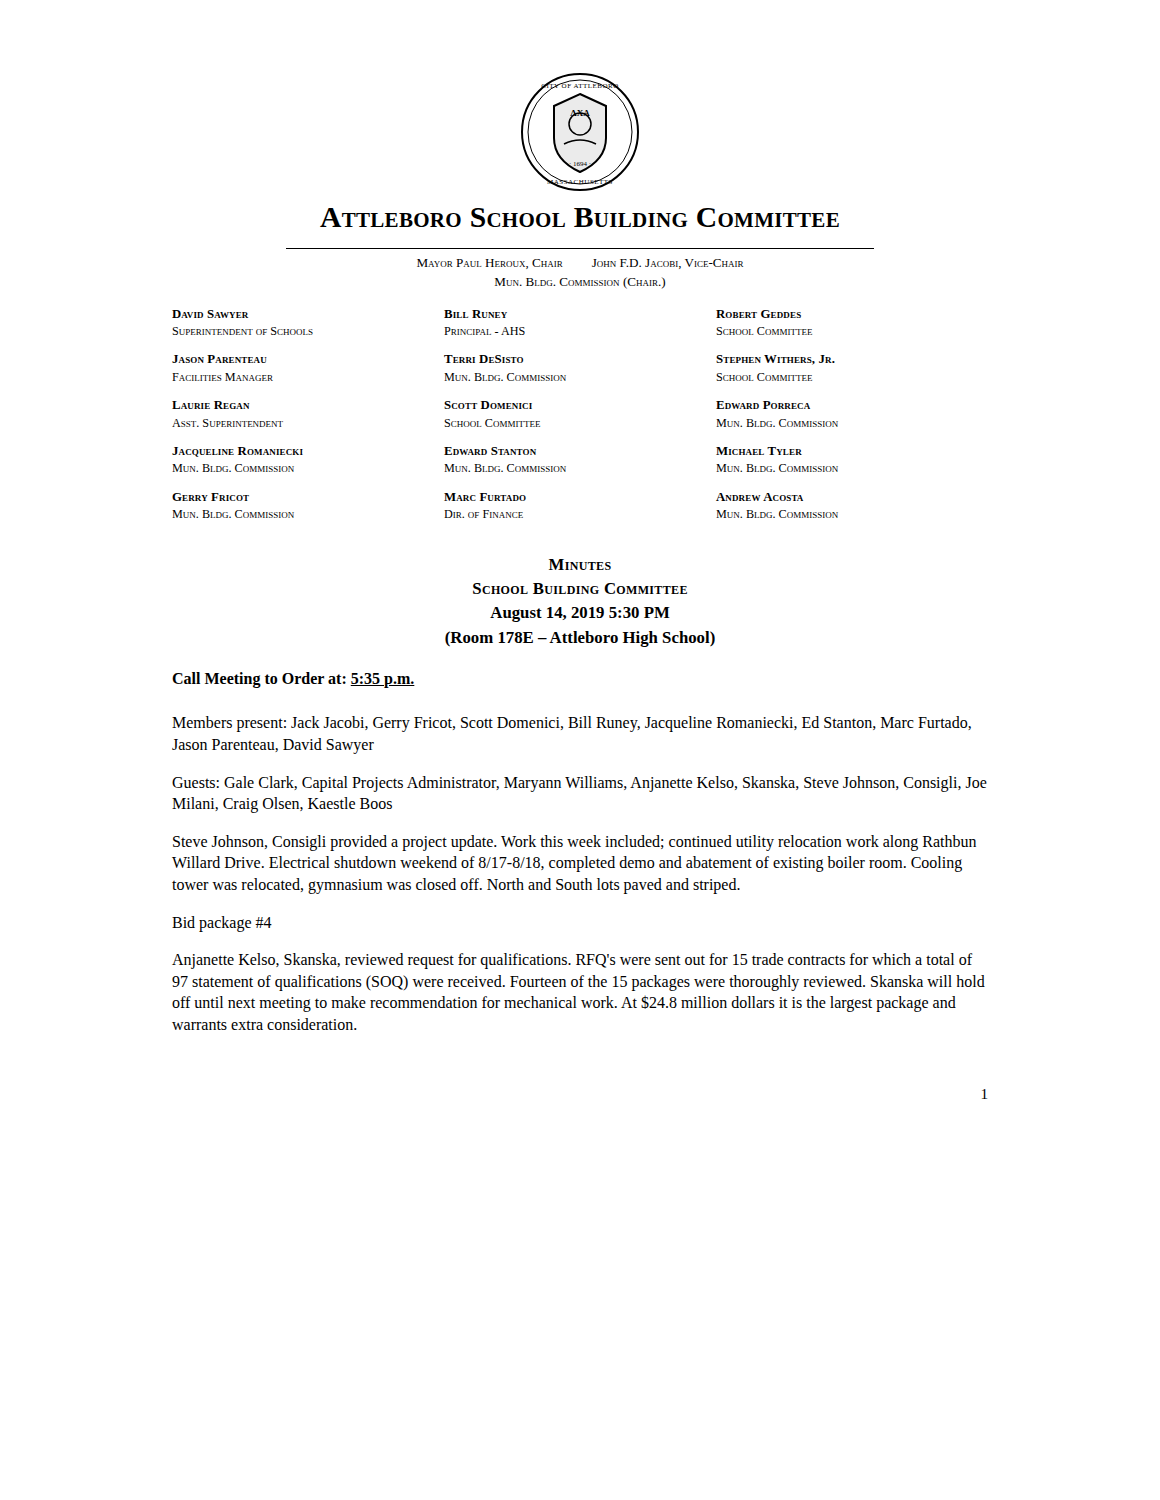CITY OF ATTLEBORO MASSACHUSETTS · 1694 · ΛΧΑ
Attleboro School Building Committee
Mayor Paul Heroux, Chair John F.D. Jacobi, Vice-Chair
Mun. Bldg. Commission (Chair.)
| David Sawyer Superintendent of Schools | Bill Runey Principal - AHS | Robert Geddes School Committee |
| Jason Parenteau Facilities Manager | Terri DeSisto Mun. Bldg. Commission | Stephen Withers, Jr. School Committee |
| Laurie Regan Asst. Superintendent | Scott Domenici School Committee | Edward Porreca Mun. Bldg. Commission |
| Jacqueline Romaniecki Mun. Bldg. Commission | Edward Stanton Mun. Bldg. Commission | Michael Tyler Mun. Bldg. Commission |
| Gerry Fricot Mun. Bldg. Commission | Marc Furtado Dir. of Finance | Andrew Acosta Mun. Bldg. Commission |
Minutes
School Building Committee
August 14, 2019 5:30 PM
(Room 178E – Attleboro High School)
Call Meeting to Order at: 5:35 p.m.
Members present: Jack Jacobi, Gerry Fricot, Scott Domenici, Bill Runey, Jacqueline Romaniecki, Ed Stanton, Marc Furtado, Jason Parenteau, David Sawyer
Guests: Gale Clark, Capital Projects Administrator, Maryann Williams, Anjanette Kelso, Skanska, Steve Johnson, Consigli, Joe Milani, Craig Olsen, Kaestle Boos
Steve Johnson, Consigli provided a project update. Work this week included; continued utility relocation work along Rathbun Willard Drive. Electrical shutdown weekend of 8/17-8/18, completed demo and abatement of existing boiler room. Cooling tower was relocated, gymnasium was closed off. North and South lots paved and striped.
Bid package #4
Anjanette Kelso, Skanska, reviewed request for qualifications. RFQ's were sent out for 15 trade contracts for which a total of 97 statement of qualifications (SOQ) were received. Fourteen of the 15 packages were thoroughly reviewed. Skanska will hold off until next meeting to make recommendation for mechanical work. At $24.8 million dollars it is the largest package and warrants extra consideration.
1